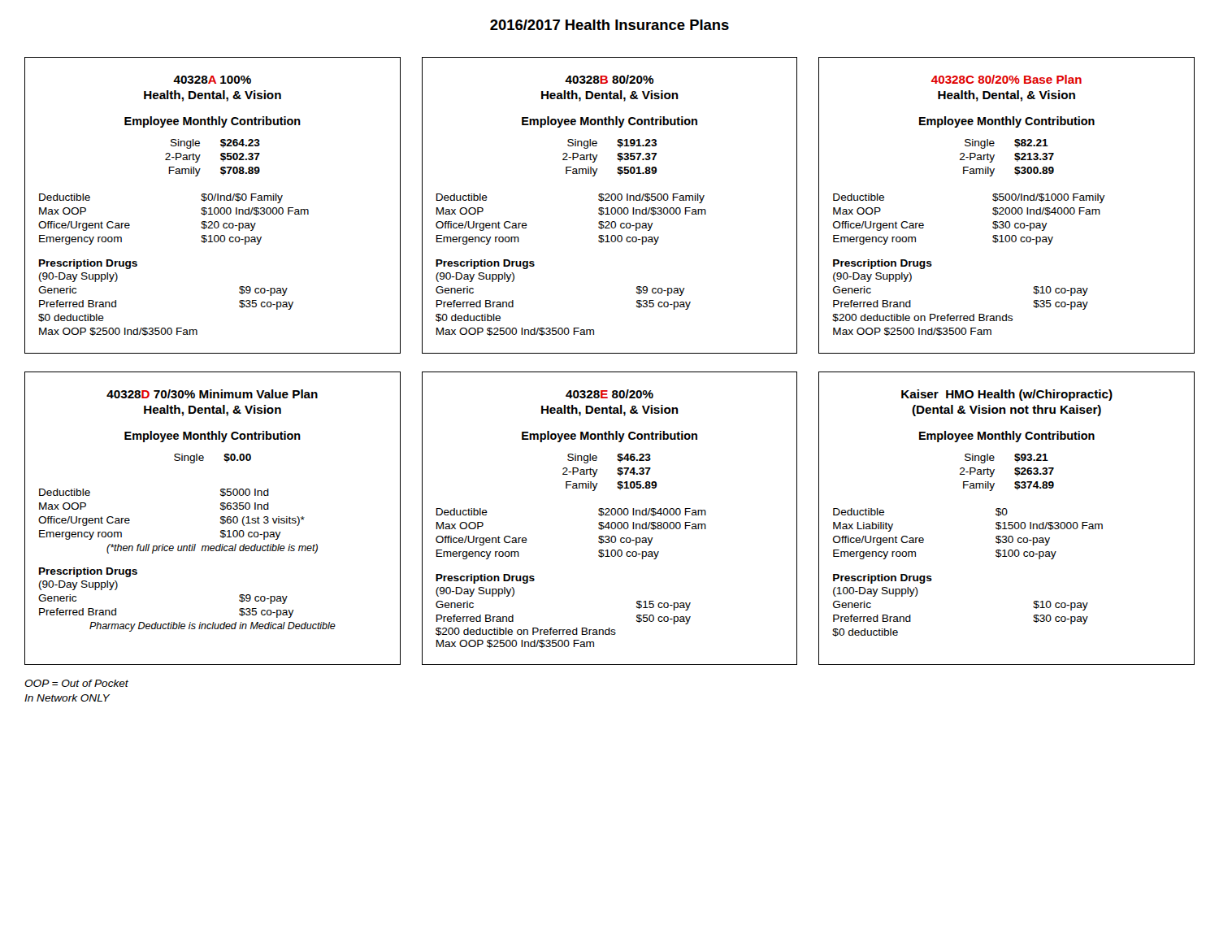2016/2017 Health Insurance Plans
40328A 100%
Health, Dental, & Vision
Employee Monthly Contribution
| Single | $264.23 |
| 2-Party | $502.37 |
| Family | $708.89 |
| Deductible | $0/Ind/$0 Family |
| Max OOP | $1000 Ind/$3000 Fam |
| Office/Urgent Care | $20 co-pay |
| Emergency room | $100 co-pay |
Prescription Drugs
| (90-Day Supply) |
| Generic | $9 co-pay |
| Preferred Brand | $35 co-pay |
| $0 deductible |
| Max OOP $2500 Ind/$3500 Fam |
40328B 80/20%
Health, Dental, & Vision
Employee Monthly Contribution
| Single | $191.23 |
| 2-Party | $357.37 |
| Family | $501.89 |
| Deductible | $200 Ind/$500 Family |
| Max OOP | $1000 Ind/$3000 Fam |
| Office/Urgent Care | $20 co-pay |
| Emergency room | $100 co-pay |
Prescription Drugs
| (90-Day Supply) |
| Generic | $9 co-pay |
| Preferred Brand | $35 co-pay |
| $0 deductible |
| Max OOP $2500 Ind/$3500 Fam |
40328C 80/20% Base Plan
Health, Dental, & Vision
Employee Monthly Contribution
| Single | $82.21 |
| 2-Party | $213.37 |
| Family | $300.89 |
| Deductible | $500/Ind/$1000 Family |
| Max OOP | $2000 Ind/$4000 Fam |
| Office/Urgent Care | $30 co-pay |
| Emergency room | $100 co-pay |
Prescription Drugs
| (90-Day Supply) |
| Generic | $10 co-pay |
| Preferred Brand | $35 co-pay |
| $200 deductible on Preferred Brands |
| Max OOP $2500 Ind/$3500 Fam |
40328D 70/30% Minimum Value Plan
Health, Dental, & Vision
Employee Monthly Contribution
| Single | $0.00 |
| Deductible | $5000 Ind |
| Max OOP | $6350 Ind |
| Office/Urgent Care | $60 (1st 3 visits)* |
| Emergency room | $100 co-pay |
(*then full price until medical deductible is met)
Prescription Drugs
| (90-Day Supply) |
| Generic | $9 co-pay |
| Preferred Brand | $35 co-pay |
Pharmacy Deductible is included in Medical Deductible
40328E 80/20%
Health, Dental, & Vision
Employee Monthly Contribution
| Single | $46.23 |
| 2-Party | $74.37 |
| Family | $105.89 |
| Deductible | $2000 Ind/$4000 Fam |
| Max OOP | $4000 Ind/$8000 Fam |
| Office/Urgent Care | $30 co-pay |
| Emergency room | $100 co-pay |
Prescription Drugs
| (90-Day Supply) |
| Generic | $15 co-pay |
| Preferred Brand | $50 co-pay |
$200 deductible on Preferred Brands
Max OOP $2500 Ind/$3500 Fam
Kaiser HMO Health (w/Chiropractic)
(Dental & Vision not thru Kaiser)
Employee Monthly Contribution
| Single | $93.21 |
| 2-Party | $263.37 |
| Family | $374.89 |
| Deductible | $0 |
| Max Liability | $1500 Ind/$3000 Fam |
| Office/Urgent Care | $30 co-pay |
| Emergency room | $100 co-pay |
Prescription Drugs
| (100-Day Supply) |
| Generic | $10 co-pay |
| Preferred Brand | $30 co-pay |
| $0 deductible |
OOP = Out of Pocket
In Network ONLY